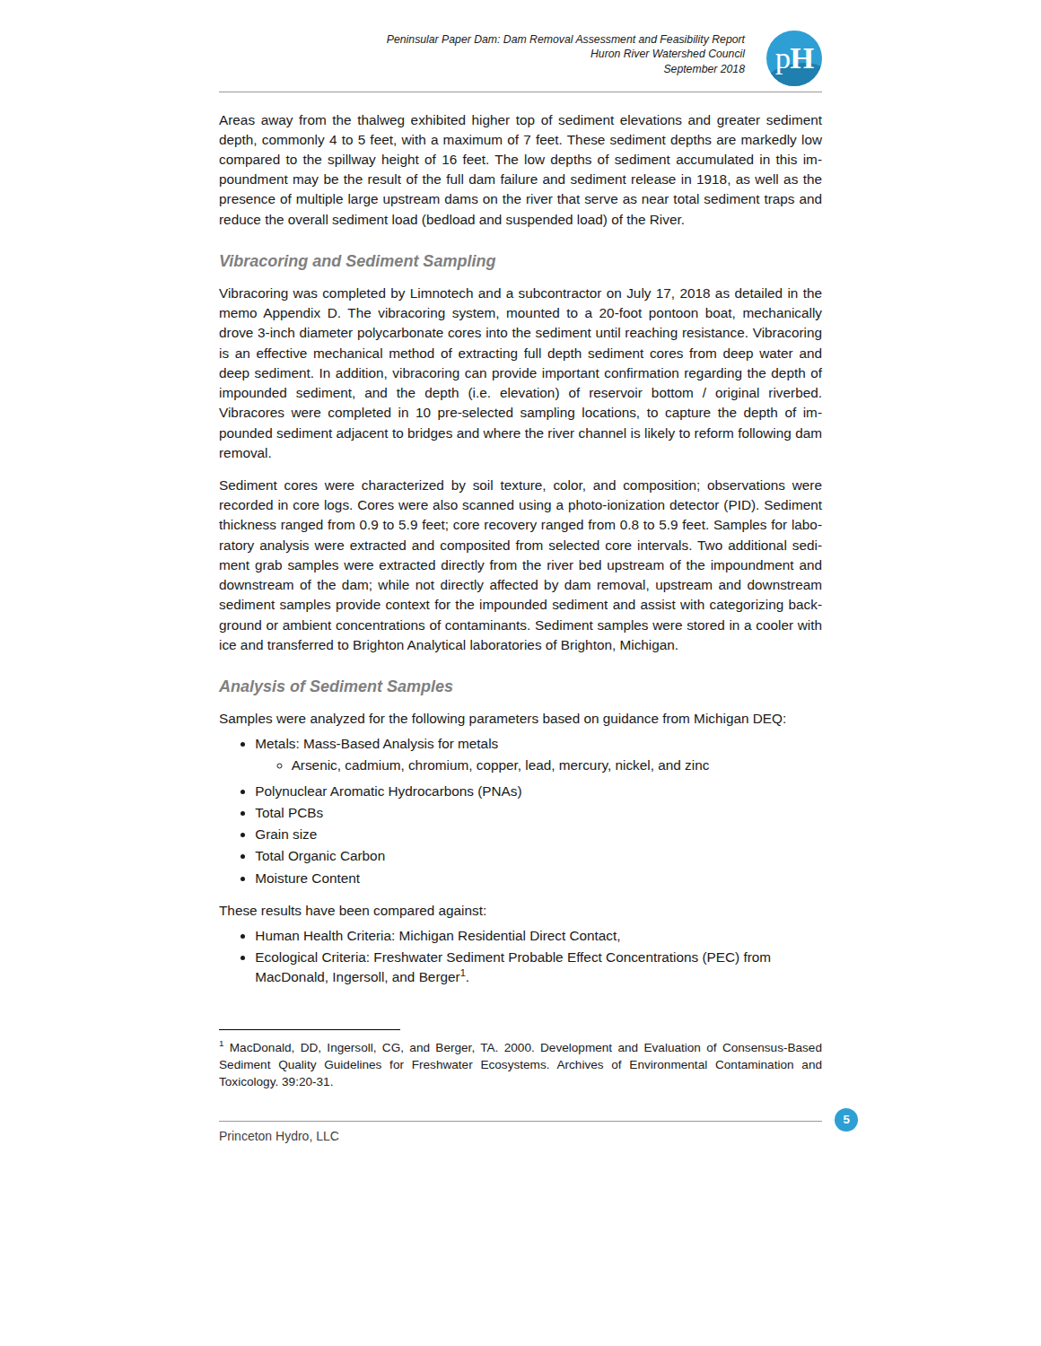Peninsular Paper Dam: Dam Removal Assessment and Feasibility Report
Huron River Watershed Council
September 2018
pH
Areas away from the thalweg exhibited higher top of sediment elevations and greater sediment depth, commonly 4 to 5 feet, with a maximum of 7 feet. These sediment depths are markedly low compared to the spillway height of 16 feet. The low depths of sediment accumulated in this impoundment may be the result of the full dam failure and sediment release in 1918, as well as the presence of multiple large upstream dams on the river that serve as near total sediment traps and reduce the overall sediment load (bedload and suspended load) of the River.
Vibracoring and Sediment Sampling
Vibracoring was completed by Limnotech and a subcontractor on July 17, 2018 as detailed in the memo Appendix D. The vibracoring system, mounted to a 20-foot pontoon boat, mechanically drove 3-inch diameter polycarbonate cores into the sediment until reaching resistance. Vibracoring is an effective mechanical method of extracting full depth sediment cores from deep water and deep sediment. In addition, vibracoring can provide important confirmation regarding the depth of impounded sediment, and the depth (i.e. elevation) of reservoir bottom / original riverbed. Vibracores were completed in 10 pre-selected sampling locations, to capture the depth of impounded sediment adjacent to bridges and where the river channel is likely to reform following dam removal.
Sediment cores were characterized by soil texture, color, and composition; observations were recorded in core logs. Cores were also scanned using a photo-ionization detector (PID). Sediment thickness ranged from 0.9 to 5.9 feet; core recovery ranged from 0.8 to 5.9 feet. Samples for laboratory analysis were extracted and composited from selected core intervals. Two additional sediment grab samples were extracted directly from the river bed upstream of the impoundment and downstream of the dam; while not directly affected by dam removal, upstream and downstream sediment samples provide context for the impounded sediment and assist with categorizing background or ambient concentrations of contaminants. Sediment samples were stored in a cooler with ice and transferred to Brighton Analytical laboratories of Brighton, Michigan.
Analysis of Sediment Samples
Samples were analyzed for the following parameters based on guidance from Michigan DEQ:
Metals: Mass-Based Analysis for metals
Arsenic, cadmium, chromium, copper, lead, mercury, nickel, and zinc
Polynuclear Aromatic Hydrocarbons (PNAs)
Total PCBs
Grain size
Total Organic Carbon
Moisture Content
These results have been compared against:
Human Health Criteria: Michigan Residential Direct Contact,
Ecological Criteria: Freshwater Sediment Probable Effect Concentrations (PEC) from MacDonald, Ingersoll, and Berger1.
1 MacDonald, DD, Ingersoll, CG, and Berger, TA. 2000. Development and Evaluation of Consensus-Based Sediment Quality Guidelines for Freshwater Ecosystems. Archives of Environmental Contamination and Toxicology. 39:20-31.
Princeton Hydro, LLC
5